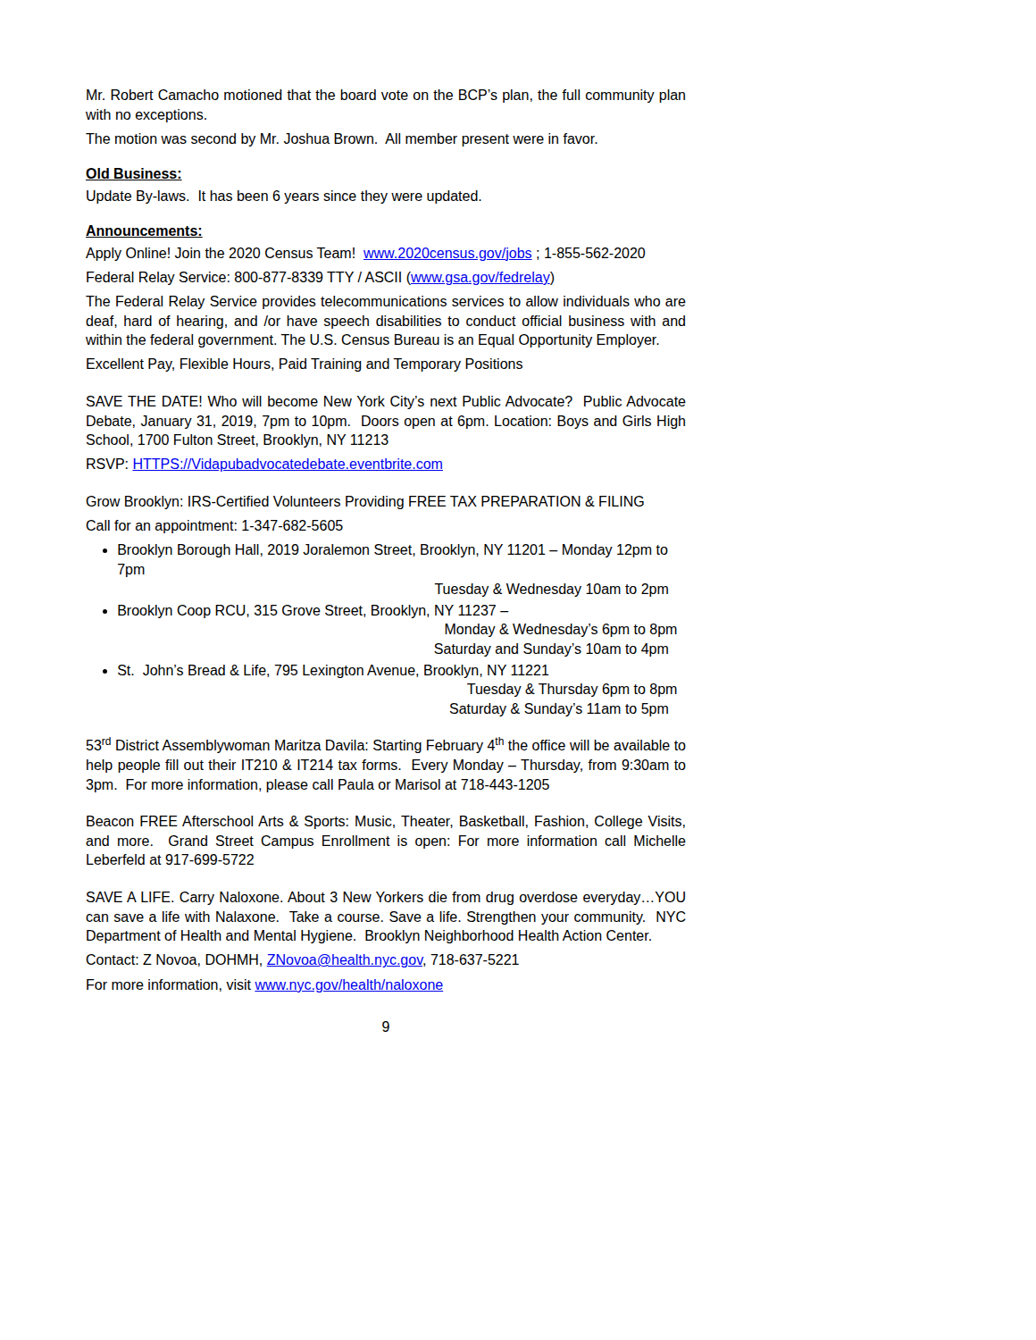Mr. Robert Camacho motioned that the board vote on the BCP’s plan, the full community plan with no exceptions.
The motion was second by Mr. Joshua Brown. All member present were in favor.
Old Business:
Update By-laws. It has been 6 years since they were updated.
Announcements:
Apply Online! Join the 2020 Census Team! www.2020census.gov/jobs ; 1-855-562-2020
Federal Relay Service: 800-877-8339 TTY / ASCII (www.gsa.gov/fedrelay)
The Federal Relay Service provides telecommunications services to allow individuals who are deaf, hard of hearing, and /or have speech disabilities to conduct official business with and within the federal government. The U.S. Census Bureau is an Equal Opportunity Employer.
Excellent Pay, Flexible Hours, Paid Training and Temporary Positions
SAVE THE DATE! Who will become New York City’s next Public Advocate? Public Advocate Debate, January 31, 2019, 7pm to 10pm. Doors open at 6pm. Location: Boys and Girls High School, 1700 Fulton Street, Brooklyn, NY 11213
RSVP: HTTPS://Vidapubadvocatedebate.eventbrite.com
Grow Brooklyn: IRS-Certified Volunteers Providing FREE TAX PREPARATION & FILING
Call for an appointment: 1-347-682-5605
Brooklyn Borough Hall, 2019 Joralemon Street, Brooklyn, NY 11201 – Monday 12pm to 7pm Tuesday & Wednesday 10am to 2pm
Brooklyn Coop RCU, 315 Grove Street, Brooklyn, NY 11237 – Monday & Wednesday’s 6pm to 8pm Saturday and Sunday’s 10am to 4pm
St. John’s Bread & Life, 795 Lexington Avenue, Brooklyn, NY 11221 Tuesday & Thursday 6pm to 8pm Saturday & Sunday’s 11am to 5pm
53rd District Assemblywoman Maritza Davila: Starting February 4th the office will be available to help people fill out their IT210 & IT214 tax forms. Every Monday – Thursday, from 9:30am to 3pm. For more information, please call Paula or Marisol at 718-443-1205
Beacon FREE Afterschool Arts & Sports: Music, Theater, Basketball, Fashion, College Visits, and more. Grand Street Campus Enrollment is open: For more information call Michelle Leberfeld at 917-699-5722
SAVE A LIFE. Carry Naloxone. About 3 New Yorkers die from drug overdose everyday…YOU can save a life with Nalaxone. Take a course. Save a life. Strengthen your community. NYC Department of Health and Mental Hygiene. Brooklyn Neighborhood Health Action Center.
Contact: Z Novoa, DOHMH, ZNovoa@health.nyc.gov, 718-637-5221
For more information, visit www.nyc.gov/health/naloxone
9